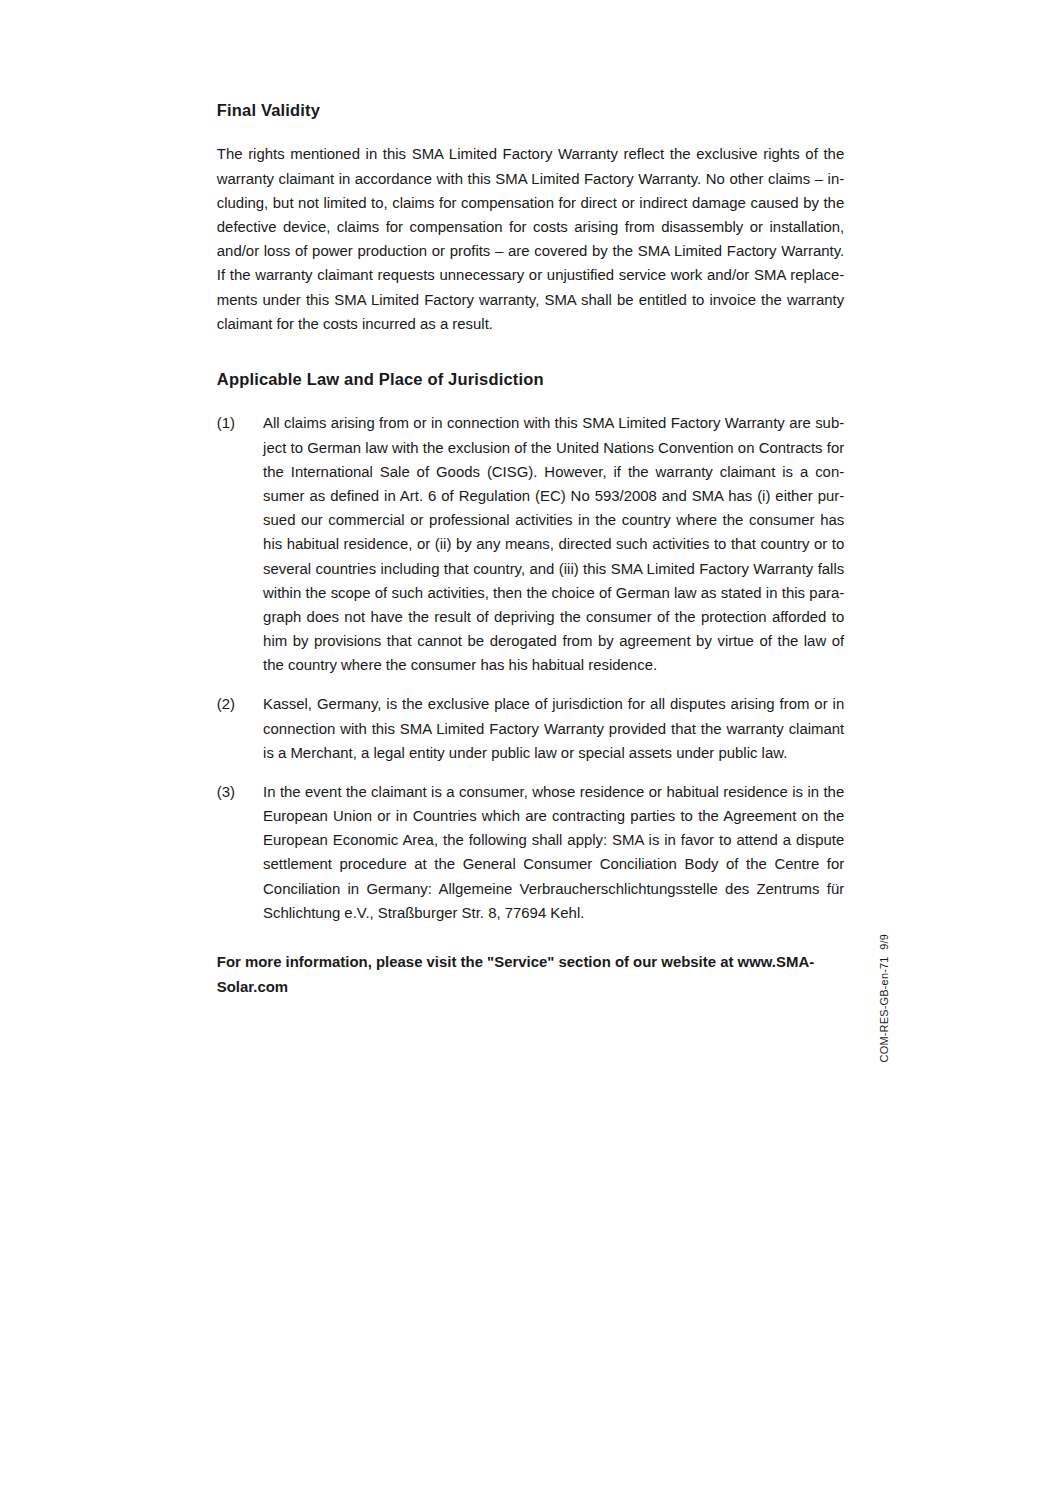Final Validity
The rights mentioned in this SMA Limited Factory Warranty reflect the exclusive rights of the warranty claimant in accordance with this SMA Limited Factory Warranty. No other claims – including, but not limited to, claims for compensation for direct or indirect damage caused by the defective device, claims for compensation for costs arising from disassembly or installation, and/or loss of power production or profits – are covered by the SMA Limited Factory Warranty. If the warranty claimant requests unnecessary or unjustified service work and/or SMA replacements under this SMA Limited Factory warranty, SMA shall be entitled to invoice the warranty claimant for the costs incurred as a result.
Applicable Law and Place of Jurisdiction
(1) All claims arising from or in connection with this SMA Limited Factory Warranty are subject to German law with the exclusion of the United Nations Convention on Contracts for the International Sale of Goods (CISG). However, if the warranty claimant is a consumer as defined in Art. 6 of Regulation (EC) No 593/2008 and SMA has (i) either pursued our commercial or professional activities in the country where the consumer has his habitual residence, or (ii) by any means, directed such activities to that country or to several countries including that country, and (iii) this SMA Limited Factory Warranty falls within the scope of such activities, then the choice of German law as stated in this paragraph does not have the result of depriving the consumer of the protection afforded to him by provisions that cannot be derogated from by agreement by virtue of the law of the country where the consumer has his habitual residence.
(2) Kassel, Germany, is the exclusive place of jurisdiction for all disputes arising from or in connection with this SMA Limited Factory Warranty provided that the warranty claimant is a Merchant, a legal entity under public law or special assets under public law.
(3) In the event the claimant is a consumer, whose residence or habitual residence is in the European Union or in Countries which are contracting parties to the Agreement on the European Economic Area, the following shall apply: SMA is in favor to attend a dispute settlement procedure at the General Consumer Conciliation Body of the Centre for Conciliation in Germany: Allgemeine Verbraucherschlichtungsstelle des Zentrums für Schlichtung e.V., Straßburger Str. 8, 77694 Kehl.
For more information, please visit the "Service" section of our website at www.SMA-Solar.com
COM-RES-GB-en-71 9/9